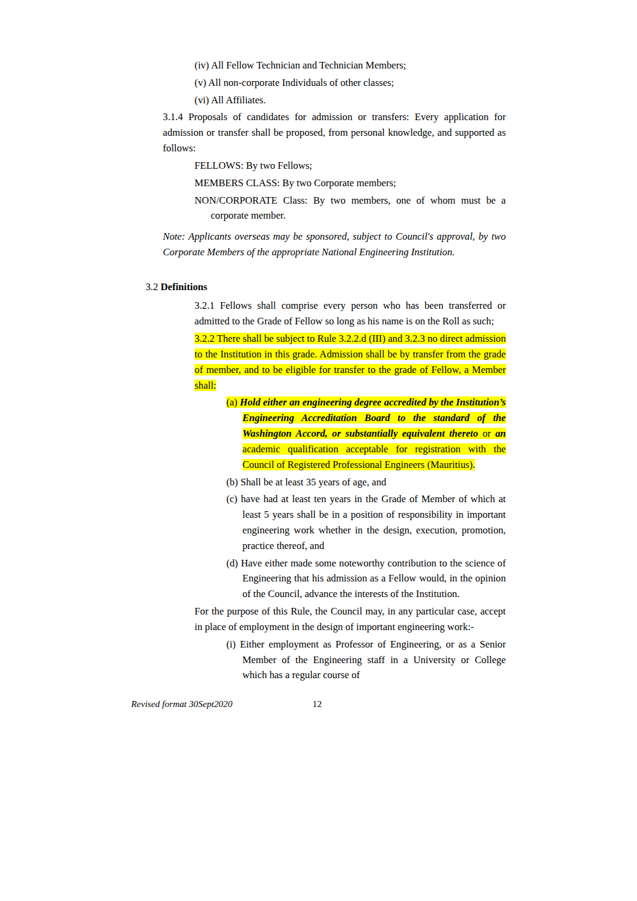(iv) All Fellow Technician and Technician Members;
(v) All non-corporate Individuals of other classes;
(vi) All Affiliates.
3.1.4 Proposals of candidates for admission or transfers: Every application for admission or transfer shall be proposed, from personal knowledge, and supported as follows:
FELLOWS: By two Fellows;
MEMBERS CLASS: By two Corporate members;
NON/CORPORATE Class: By two members, one of whom must be a corporate member.
Note: Applicants overseas may be sponsored, subject to Council's approval, by two Corporate Members of the appropriate National Engineering Institution.
3.2 Definitions
3.2.1 Fellows shall comprise every person who has been transferred or admitted to the Grade of Fellow so long as his name is on the Roll as such;
3.2.2 There shall be subject to Rule 3.2.2.d (III) and 3.2.3 no direct admission to the Institution in this grade. Admission shall be by transfer from the grade of member, and to be eligible for transfer to the grade of Fellow, a Member shall:
(a) Hold either an engineering degree accredited by the Institution’s Engineering Accreditation Board to the standard of the Washington Accord, or substantially equivalent thereto or an academic qualification acceptable for registration with the Council of Registered Professional Engineers (Mauritius).
(b) Shall be at least 35 years of age, and
(c) have had at least ten years in the Grade of Member of which at least 5 years shall be in a position of responsibility in important engineering work whether in the design, execution, promotion, practice thereof, and
(d) Have either made some noteworthy contribution to the science of Engineering that his admission as a Fellow would, in the opinion of the Council, advance the interests of the Institution.
For the purpose of this Rule, the Council may, in any particular case, accept in place of employment in the design of important engineering work:-
(i) Either employment as Professor of Engineering, or as a Senior Member of the Engineering staff in a University or College which has a regular course of
Revised format 30Sept2020 12